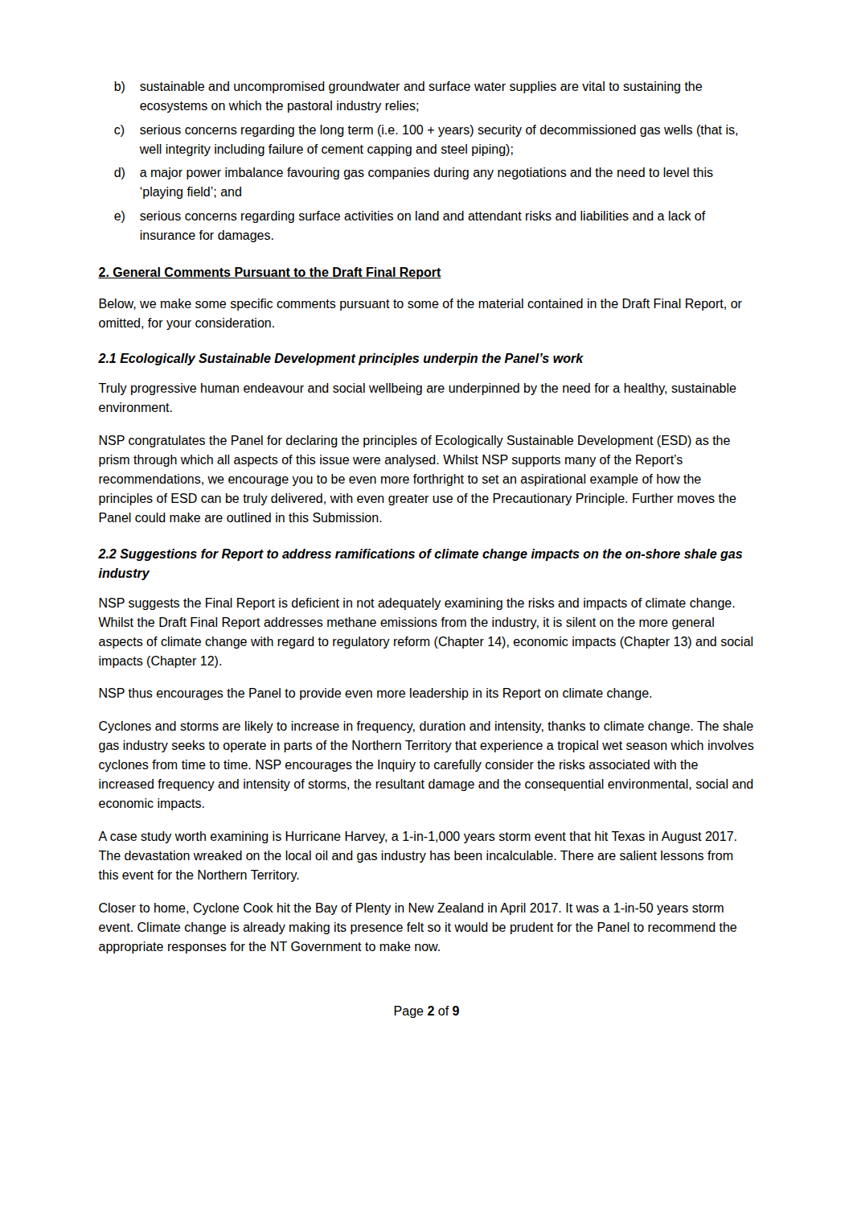b) sustainable and uncompromised groundwater and surface water supplies are vital to sustaining the ecosystems on which the pastoral industry relies;
c) serious concerns regarding the long term (i.e. 100 + years) security of decommissioned gas wells (that is, well integrity including failure of cement capping and steel piping);
d) a major power imbalance favouring gas companies during any negotiations and the need to level this ‘playing field’; and
e) serious concerns regarding surface activities on land and attendant risks and liabilities and a lack of insurance for damages.
2. General Comments Pursuant to the Draft Final Report
Below, we make some specific comments pursuant to some of the material contained in the Draft Final Report, or omitted, for your consideration.
2.1 Ecologically Sustainable Development principles underpin the Panel’s work
Truly progressive human endeavour and social wellbeing are underpinned by the need for a healthy, sustainable environment.
NSP congratulates the Panel for declaring the principles of Ecologically Sustainable Development (ESD) as the prism through which all aspects of this issue were analysed. Whilst NSP supports many of the Report’s recommendations, we encourage you to be even more forthright to set an aspirational example of how the principles of ESD can be truly delivered, with even greater use of the Precautionary Principle. Further moves the Panel could make are outlined in this Submission.
2.2 Suggestions for Report to address ramifications of climate change impacts on the on-shore shale gas industry
NSP suggests the Final Report is deficient in not adequately examining the risks and impacts of climate change. Whilst the Draft Final Report addresses methane emissions from the industry, it is silent on the more general aspects of climate change with regard to regulatory reform (Chapter 14), economic impacts (Chapter 13) and social impacts (Chapter 12).
NSP thus encourages the Panel to provide even more leadership in its Report on climate change.
Cyclones and storms are likely to increase in frequency, duration and intensity, thanks to climate change. The shale gas industry seeks to operate in parts of the Northern Territory that experience a tropical wet season which involves cyclones from time to time. NSP encourages the Inquiry to carefully consider the risks associated with the increased frequency and intensity of storms, the resultant damage and the consequential environmental, social and economic impacts.
A case study worth examining is Hurricane Harvey, a 1-in-1,000 years storm event that hit Texas in August 2017. The devastation wreaked on the local oil and gas industry has been incalculable. There are salient lessons from this event for the Northern Territory.
Closer to home, Cyclone Cook hit the Bay of Plenty in New Zealand in April 2017. It was a 1-in-50 years storm event. Climate change is already making its presence felt so it would be prudent for the Panel to recommend the appropriate responses for the NT Government to make now.
Page 2 of 9